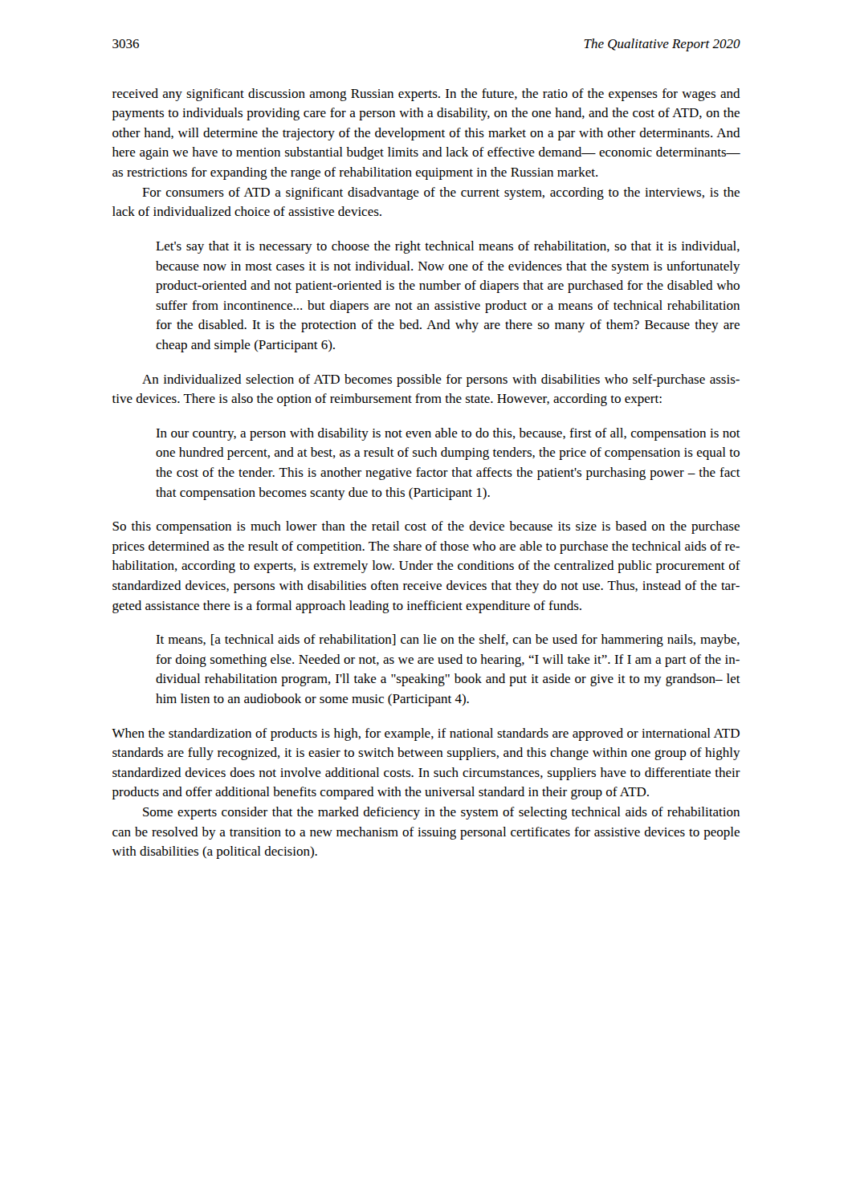3036 The Qualitative Report 2020
received any significant discussion among Russian experts. In the future, the ratio of the expenses for wages and payments to individuals providing care for a person with a disability, on the one hand, and the cost of ATD, on the other hand, will determine the trajectory of the development of this market on a par with other determinants. And here again we have to mention substantial budget limits and lack of effective demand— economic determinants—as restrictions for expanding the range of rehabilitation equipment in the Russian market.
For consumers of ATD a significant disadvantage of the current system, according to the interviews, is the lack of individualized choice of assistive devices.
Let's say that it is necessary to choose the right technical means of rehabilitation, so that it is individual, because now in most cases it is not individual. Now one of the evidences that the system is unfortunately product-oriented and not patient-oriented is the number of diapers that are purchased for the disabled who suffer from incontinence... but diapers are not an assistive product or a means of technical rehabilitation for the disabled. It is the protection of the bed. And why are there so many of them? Because they are cheap and simple (Participant 6).
An individualized selection of ATD becomes possible for persons with disabilities who self-purchase assistive devices. There is also the option of reimbursement from the state. However, according to expert:
In our country, a person with disability is not even able to do this, because, first of all, compensation is not one hundred percent, and at best, as a result of such dumping tenders, the price of compensation is equal to the cost of the tender. This is another negative factor that affects the patient's purchasing power – the fact that compensation becomes scanty due to this (Participant 1).
So this compensation is much lower than the retail cost of the device because its size is based on the purchase prices determined as the result of competition. The share of those who are able to purchase the technical aids of rehabilitation, according to experts, is extremely low. Under the conditions of the centralized public procurement of standardized devices, persons with disabilities often receive devices that they do not use. Thus, instead of the targeted assistance there is a formal approach leading to inefficient expenditure of funds.
It means, [a technical aids of rehabilitation] can lie on the shelf, can be used for hammering nails, maybe, for doing something else. Needed or not, as we are used to hearing, “I will take it”. If I am a part of the individual rehabilitation program, I'll take a "speaking" book and put it aside or give it to my grandson– let him listen to an audiobook or some music (Participant 4).
When the standardization of products is high, for example, if national standards are approved or international ATD standards are fully recognized, it is easier to switch between suppliers, and this change within one group of highly standardized devices does not involve additional costs. In such circumstances, suppliers have to differentiate their products and offer additional benefits compared with the universal standard in their group of ATD.
Some experts consider that the marked deficiency in the system of selecting technical aids of rehabilitation can be resolved by a transition to a new mechanism of issuing personal certificates for assistive devices to people with disabilities (a political decision).